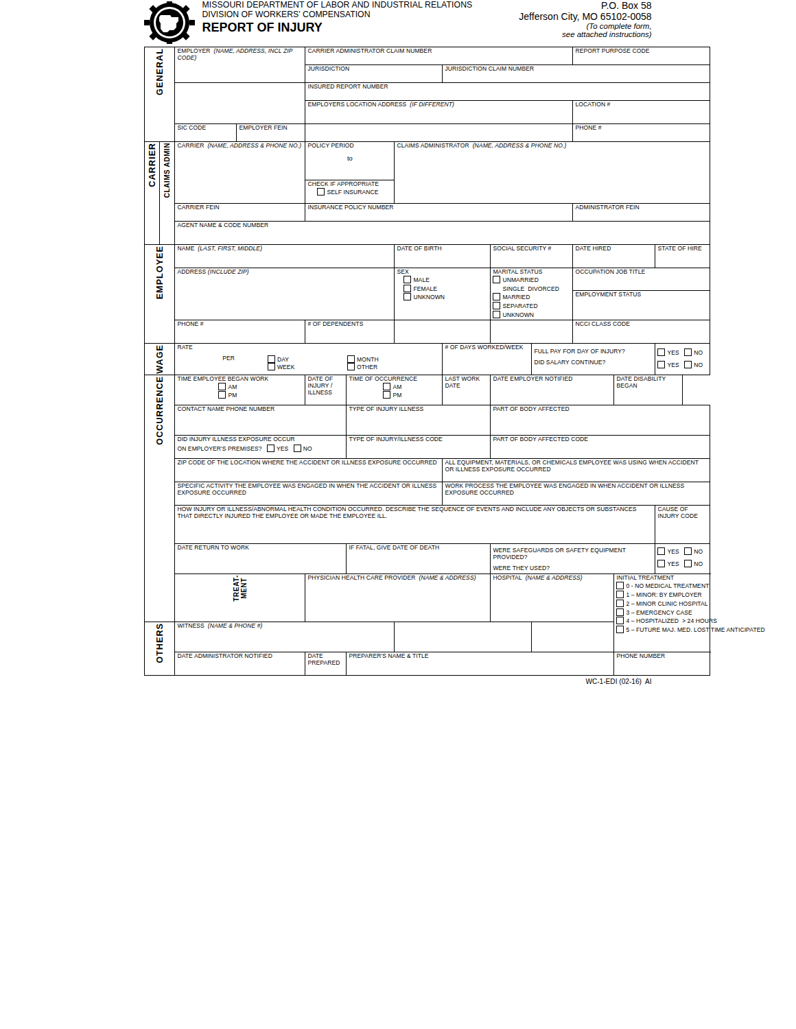MISSOURI DEPARTMENT OF LABOR AND INDUSTRIAL RELATIONS
DIVISION OF WORKERS' COMPENSATION
REPORT OF INJURY
P.O. Box 58
Jefferson City, MO 65102-0058
(To complete form,
see attached instructions)
| GENERAL | EMPLOYER (NAME, ADDRESS, INCL ZIP CODE) | CARRIER ADMINISTRATOR CLAIM NUMBER | REPORT PURPOSE CODE |
| JURISDICTION | JURISDICTION CLAIM NUMBER |
| | INSURED REPORT NUMBER |
| EMPLOYERS LOCATION ADDRESS (IF DIFFERENT) | LOCATION # |
| SIC CODE | EMPLOYER FEIN | | PHONE # |
| CARRIER | CLAIMS ADMIN | CARRIER (NAME, ADDRESS & PHONE NO.) | POLICY PERIOD to | CLAIMS ADMINISTRATOR (NAME, ADDRESS & PHONE NO.) |
| CHECK IF APPROPRIATE SELF INSURANCE |
| CARRIER FEIN | INSURANCE POLICY NUMBER | ADMINISTRATOR FEIN |
| AGENT NAME & CODE NUMBER |
| EMPLOYEE | NAME (LAST, FIRST, MIDDLE) | DATE OF BIRTH | SOCIAL SECURITY # | DATE HIRED | STATE OF HIRE |
| ADDRESS (INCLUDE ZIP) | SEX MALE FEMALE UNKNOWN | MARITAL STATUS UNMARRIED SINGLE DIVORCED MARRIED SEPARATED UNKNOWN | OCCUPATION JOB TITLE |
| EMPLOYMENT STATUS |
| PHONE # | # OF DEPENDENTS | | | NCCI CLASS CODE |
| WAGE | RATE / / PER / DAY / MONTH / / / / WEEK / OTHER / | # OF DAYS WORKED/WEEK | FULL PAY FOR DAY OF INJURY? DID SALARY CONTINUE? | YES NO YES NO |
| OCCURRENCE | TIME EMPLOYEE BEGAN WORK AM PM | DATE OF INJURY / ILLNESS | TIME OF OCCURRENCE AM PM | LAST WORK DATE | DATE EMPLOYER NOTIFIED | DATE DISABILITY BEGAN |
| CONTACT NAME PHONE NUMBER | TYPE OF INJURY ILLNESS | PART OF BODY AFFECTED |
| DID INJURY ILLNESS EXPOSURE OCCUR ON EMPLOYER'S PREMISES? YES NO | TYPE OF INJURY/ILLNESS CODE | PART OF BODY AFFECTED CODE |
| ZIP CODE OF THE LOCATION WHERE THE ACCIDENT OR ILLNESS EXPOSURE OCCURRED | ALL EQUIPMENT, MATERIALS, OR CHEMICALS EMPLOYEE WAS USING WHEN ACCIDENT OR ILLNESS EXPOSURE OCCURRED |
| SPECIFIC ACTIVITY THE EMPLOYEE WAS ENGAGED IN WHEN THE ACCIDENT OR ILLNESS EXPOSURE OCCURRED | WORK PROCESS THE EMPLOYEE WAS ENGAGED IN WHEN ACCIDENT OR ILLNESS EXPOSURE OCCURRED |
| HOW INJURY OR ILLNESS/ABNORMAL HEALTH CONDITION OCCURRED. DESCRIBE THE SEQUENCE OF EVENTS AND INCLUDE ANY OBJECTS OR SUBSTANCES THAT DIRECTLY INJURED THE EMPLOYEE OR MADE THE EMPLOYEE ILL. | CAUSE OF INJURY CODE |
| DATE RETURN TO WORK | IF FATAL, GIVE DATE OF DEATH | WERE SAFEGUARDS OR SAFETY EQUIPMENT PROVIDED? WERE THEY USED? | YES NO YES NO |
| TREAT- MENT | PHYSICIAN HEALTH CARE PROVIDER (NAME & ADDRESS) | HOSPITAL (NAME & ADDRESS) | INITIAL TREATMENT 0 - NO MEDICAL TREATMENT 1 – MINOR: BY EMPLOYER 2 – MINOR CLINIC HOSPITAL 3 – EMERGENCY CASE 4 – HOSPITALIZED > 24 HOURS 5 – FUTURE MAJ. MED. LOST TIME ANTICIPATED |
| OTHERS | WITNESS (NAME & PHONE #) | |
| DATE ADMINISTRATOR NOTIFIED | DATE PREPARED | PREPARER'S NAME & TITLE | PHONE NUMBER |
WC-1-EDI (02-16) AI